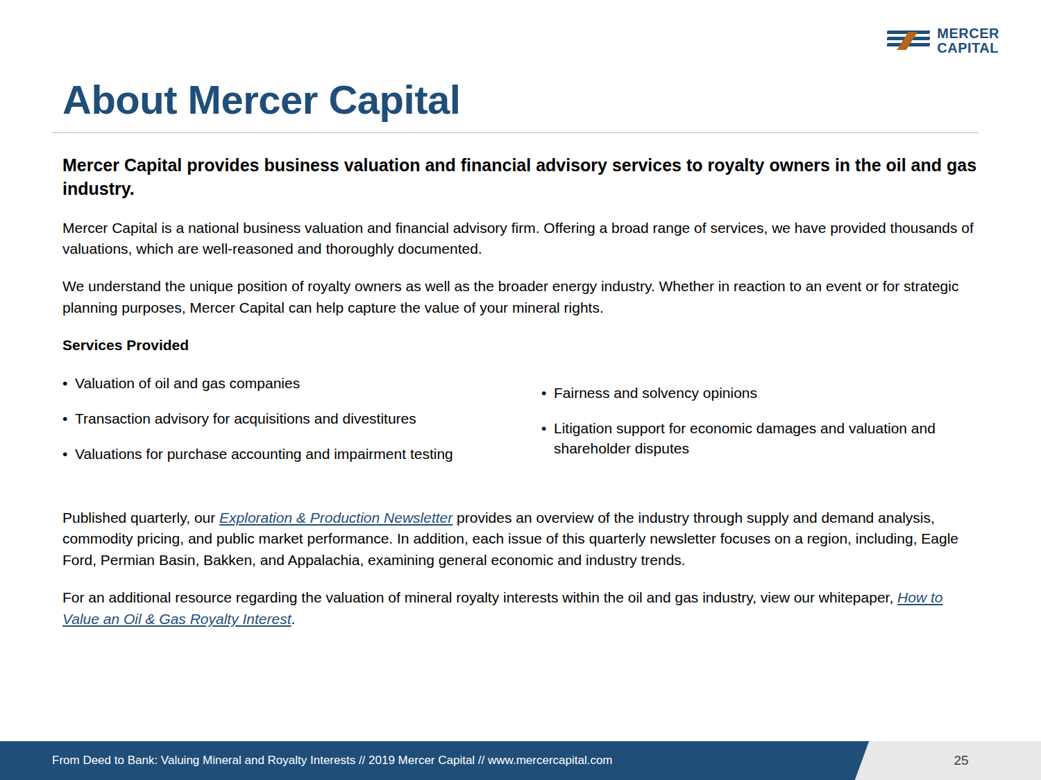MERCER
CAPITAL
About Mercer Capital
Mercer Capital provides business valuation and financial advisory services to royalty owners in the oil and gas industry.
Mercer Capital is a national business valuation and financial advisory firm. Offering a broad range of services, we have provided thousands of valuations, which are well-reasoned and thoroughly documented.
We understand the unique position of royalty owners as well as the broader energy industry. Whether in reaction to an event or for strategic planning purposes, Mercer Capital can help capture the value of your mineral rights.
Services Provided
Valuation of oil and gas companies
Transaction advisory for acquisitions and divestitures
Valuations for purchase accounting and impairment testing
Fairness and solvency opinions
Litigation support for economic damages and valuation and shareholder disputes
Published quarterly, our Exploration & Production Newsletter provides an overview of the industry through supply and demand analysis, commodity pricing, and public market performance. In addition, each issue of this quarterly newsletter focuses on a region, including, Eagle Ford, Permian Basin, Bakken, and Appalachia, examining general economic and industry trends.
For an additional resource regarding the valuation of mineral royalty interests within the oil and gas industry, view our whitepaper, How to Value an Oil & Gas Royalty Interest.
From Deed to Bank: Valuing Mineral and Royalty Interests // 2019 Mercer Capital // www.mercercapital.com
25